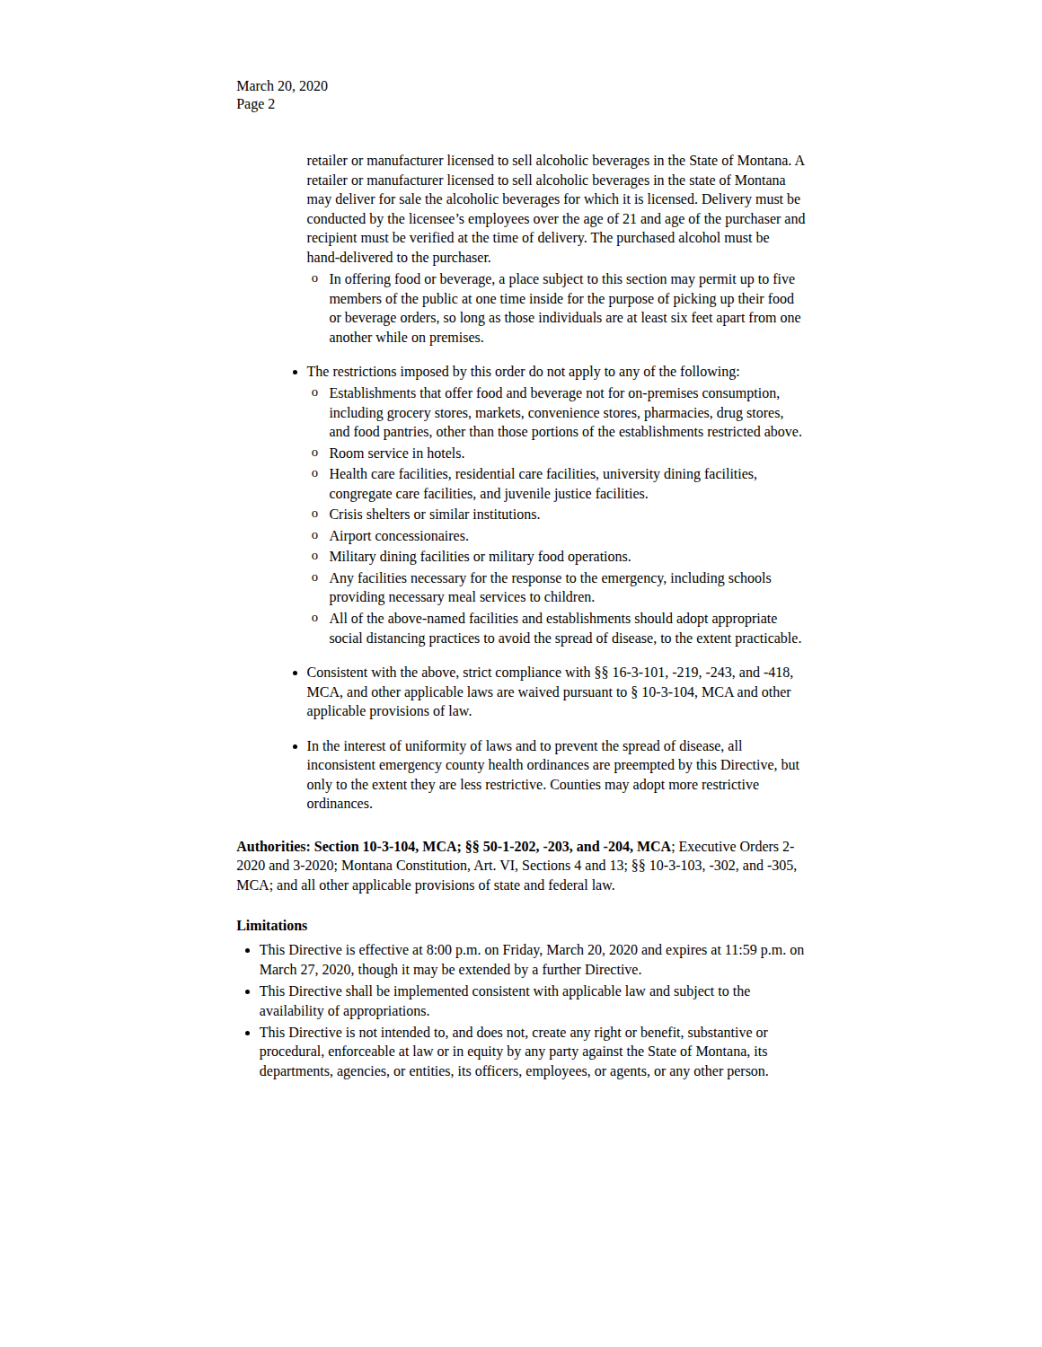March 20, 2020
Page 2
retailer or manufacturer licensed to sell alcoholic beverages in the State of Montana. A retailer or manufacturer licensed to sell alcoholic beverages in the state of Montana may deliver for sale the alcoholic beverages for which it is licensed. Delivery must be conducted by the licensee’s employees over the age of 21 and age of the purchaser and recipient must be verified at the time of delivery. The purchased alcohol must be hand-delivered to the purchaser.
In offering food or beverage, a place subject to this section may permit up to five members of the public at one time inside for the purpose of picking up their food or beverage orders, so long as those individuals are at least six feet apart from one another while on premises.
The restrictions imposed by this order do not apply to any of the following:
Establishments that offer food and beverage not for on-premises consumption, including grocery stores, markets, convenience stores, pharmacies, drug stores, and food pantries, other than those portions of the establishments restricted above.
Room service in hotels.
Health care facilities, residential care facilities, university dining facilities, congregate care facilities, and juvenile justice facilities.
Crisis shelters or similar institutions.
Airport concessionaires.
Military dining facilities or military food operations.
Any facilities necessary for the response to the emergency, including schools providing necessary meal services to children.
All of the above-named facilities and establishments should adopt appropriate social distancing practices to avoid the spread of disease, to the extent practicable.
Consistent with the above, strict compliance with §§ 16-3-101, -219, -243, and -418, MCA, and other applicable laws are waived pursuant to § 10-3-104, MCA and other applicable provisions of law.
In the interest of uniformity of laws and to prevent the spread of disease, all inconsistent emergency county health ordinances are preempted by this Directive, but only to the extent they are less restrictive. Counties may adopt more restrictive ordinances.
Authorities: Section 10-3-104, MCA; §§ 50-1-202, -203, and -204, MCA; Executive Orders 2-2020 and 3-2020; Montana Constitution, Art. VI, Sections 4 and 13; §§ 10-3-103, -302, and -305, MCA; and all other applicable provisions of state and federal law.
Limitations
This Directive is effective at 8:00 p.m. on Friday, March 20, 2020 and expires at 11:59 p.m. on March 27, 2020, though it may be extended by a further Directive.
This Directive shall be implemented consistent with applicable law and subject to the availability of appropriations.
This Directive is not intended to, and does not, create any right or benefit, substantive or procedural, enforceable at law or in equity by any party against the State of Montana, its departments, agencies, or entities, its officers, employees, or agents, or any other person.